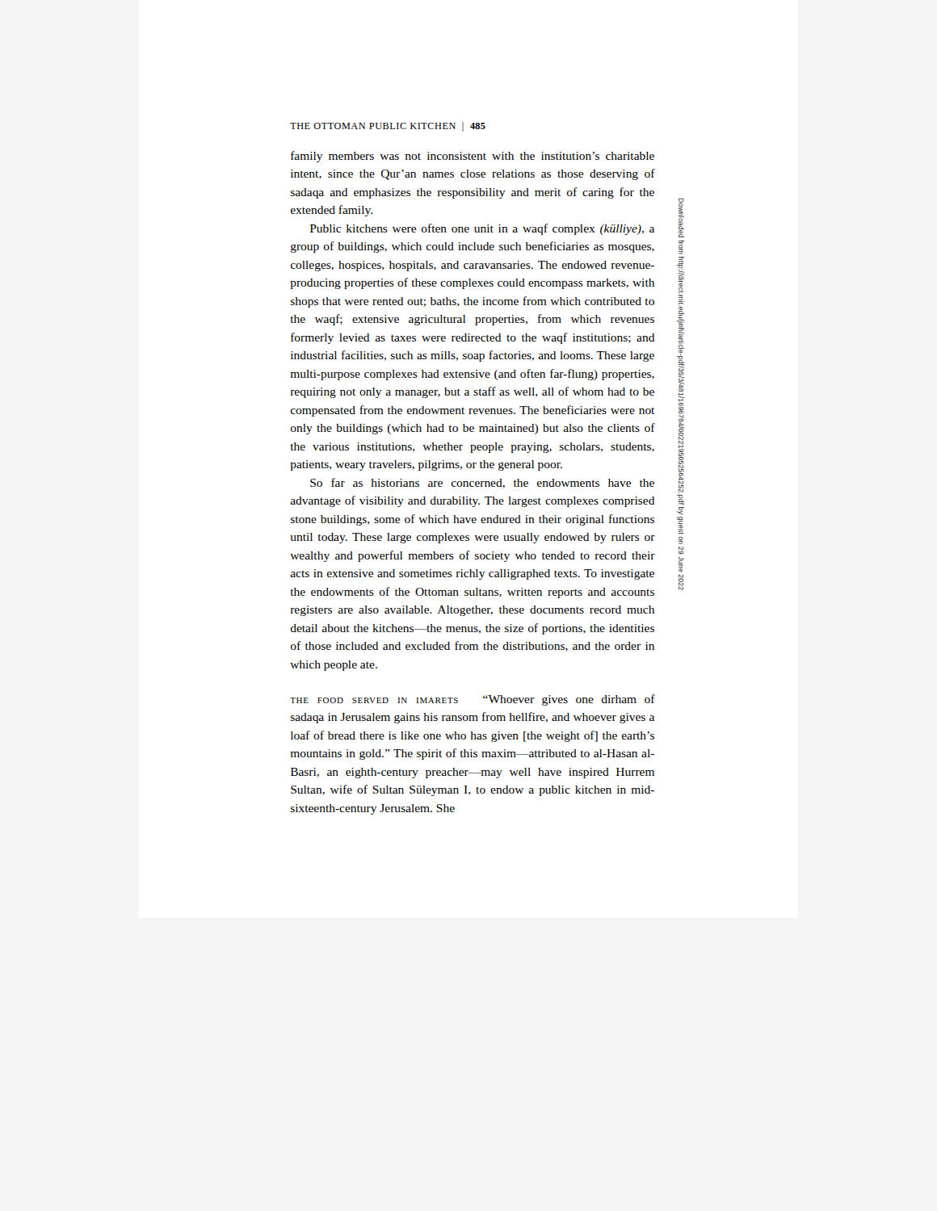The Ottoman Public Kitchen|485
family members was not inconsistent with the institution’s charitable intent, since the Qur’an names close relations as those deserving of sadaqa and emphasizes the responsibility and merit of caring for the extended family.
Public kitchens were often one unit in a waqf complex (külliye), a group of buildings, which could include such beneficiaries as mosques, colleges, hospices, hospitals, and caravansaries. The endowed revenue-producing properties of these complexes could encompass markets, with shops that were rented out; baths, the income from which contributed to the waqf; extensive agricultural properties, from which revenues formerly levied as taxes were redirected to the waqf institutions; and industrial facilities, such as mills, soap factories, and looms. These large multi-purpose complexes had extensive (and often far-flung) properties, requiring not only a manager, but a staff as well, all of whom had to be compensated from the endowment revenues. The beneficiaries were not only the buildings (which had to be maintained) but also the clients of the various institutions, whether people praying, scholars, students, patients, weary travelers, pilgrims, or the general poor.
So far as historians are concerned, the endowments have the advantage of visibility and durability. The largest complexes comprised stone buildings, some of which have endured in their original functions until today. These large complexes were usually endowed by rulers or wealthy and powerful members of society who tended to record their acts in extensive and sometimes richly calligraphed texts. To investigate the endowments of the Ottoman sultans, written reports and accounts registers are also available. Altogether, these documents record much detail about the kitchens—the menus, the size of portions, the identities of those included and excluded from the distributions, and the order in which people ate.
the food served in imarets “Whoever gives one dirham of sadaqa in Jerusalem gains his ransom from hellfire, and whoever gives a loaf of bread there is like one who has given [the weight of] the earth’s mountains in gold.” The spirit of this maxim—attributed to al-Hasan al-Basri, an eighth-century preacher—may well have inspired Hurrem Sultan, wife of Sultan Süleyman I, to endow a public kitchen in mid-sixteenth-century Jerusalem. She
Downloaded from http://direct.mit.edu/jinh/article-pdf/35/3/481/1696784/0022195052564252.pdf by guest on 29 June 2022